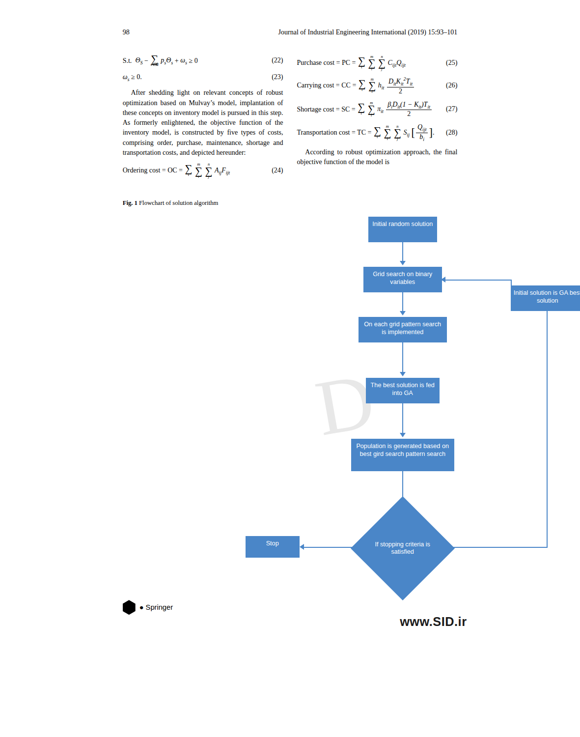98
Journal of Industrial Engineering International (2019) 15:93–101
S.t. ΘS − ∑s∈Ω psΘs + ωs ≥ 0
(22)
ωs ≥ 0.
(23)
After shedding light on relevant concepts of robust optimization based on Mulvay’s model, implantation of these concepts on inventory model is pursued in this step. As formerly enlightened, the objective function of the inventory model, is constructed by five types of costs, comprising order, purchase, maintenance, shortage and transportation costs, and depicted hereunder:
Ordering cost = OC = ∑t m∑i n∑j AijFijt
(24)
Fig. 1 Flowchart of solution algorithm
Purchase cost = PC = ∑t m∑i n∑j CijtQijt
(25)
Carrying cost = CC = ∑t m∑i hit DitKit2Tit 2
(26)
Shortage cost = SC = ∑t m∑i πit βiDit(1 − Kit)Tit 2
(27)
Transportation cost = TC = ∑t m∑i n∑j Sij [Qijt bi].
(28)
According to robust optimization approach, the final objective function of the model is
D
Initial random solution
Grid search on binary variables
On each grid pattern search is implemented
The best solution is fed into GA
Population is generated based on best gird search pattern search
If stopping criteria is satisfied
Stop
Initial solution is GA best solution
● Springer
www.SID.ir